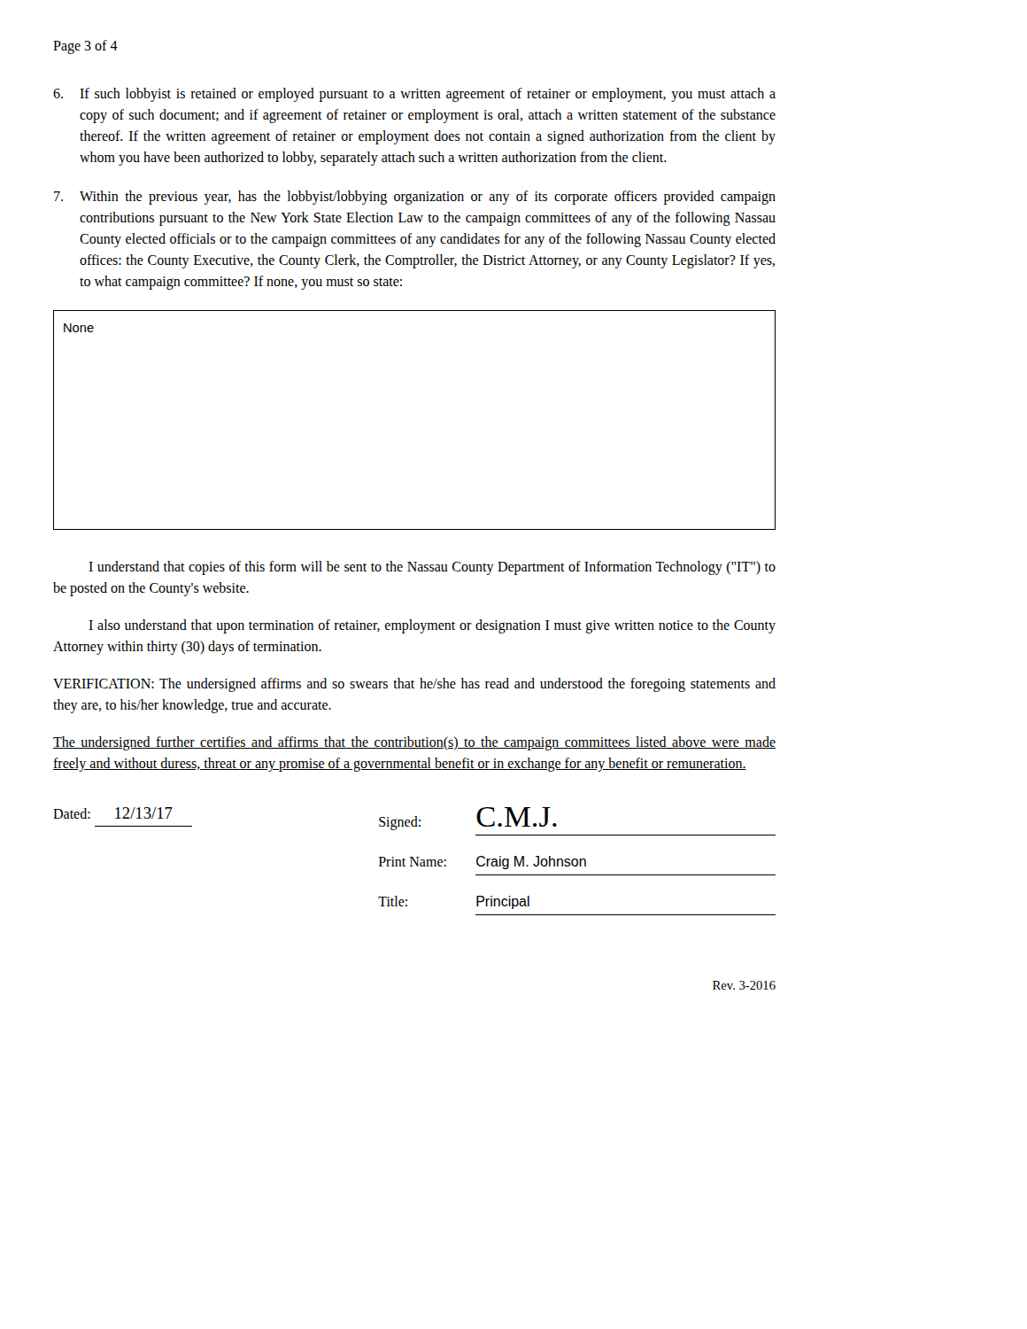Page 3 of 4
6.
If such lobbyist is retained or employed pursuant to a written agreement of retainer or employment, you must attach a copy of such document; and if agreement of retainer or employment is oral, attach a written statement of the substance thereof. If the written agreement of retainer or employment does not contain a signed authorization from the client by whom you have been authorized to lobby, separately attach such a written authorization from the client.
7.
Within the previous year, has the lobbyist/lobbying organization or any of its corporate officers provided campaign contributions pursuant to the New York State Election Law to the campaign committees of any of the following Nassau County elected officials or to the campaign committees of any candidates for any of the following Nassau County elected offices: the County Executive, the County Clerk, the Comptroller, the District Attorney, or any County Legislator? If yes, to what campaign committee? If none, you must so state:
None
I understand that copies of this form will be sent to the Nassau County Department of Information Technology ("IT") to be posted on the County's website.
I also understand that upon termination of retainer, employment or designation I must give written notice to the County Attorney within thirty (30) days of termination.
VERIFICATION: The undersigned affirms and so swears that he/she has read and understood the foregoing statements and they are, to his/her knowledge, true and accurate.
The undersigned further certifies and affirms that the contribution(s) to the campaign committees listed above were made freely and without duress, threat or any promise of a governmental benefit or in exchange for any benefit or remuneration.
Dated: 12/13/17
Signed:
C.M.J.
Print Name:
Craig M. Johnson
Title:
Principal
Rev. 3-2016